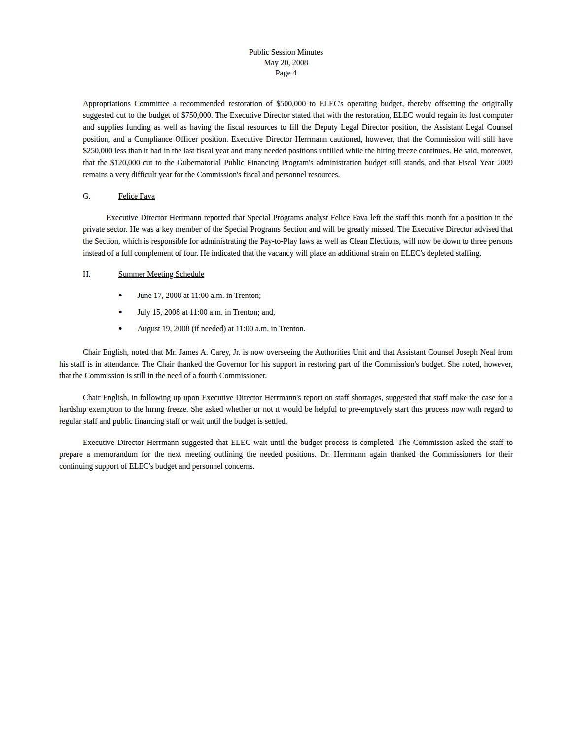Public Session Minutes
May 20, 2008
Page 4
Appropriations Committee a recommended restoration of $500,000 to ELEC's operating budget, thereby offsetting the originally suggested cut to the budget of $750,000. The Executive Director stated that with the restoration, ELEC would regain its lost computer and supplies funding as well as having the fiscal resources to fill the Deputy Legal Director position, the Assistant Legal Counsel position, and a Compliance Officer position. Executive Director Herrmann cautioned, however, that the Commission will still have $250,000 less than it had in the last fiscal year and many needed positions unfilled while the hiring freeze continues. He said, moreover, that the $120,000 cut to the Gubernatorial Public Financing Program's administration budget still stands, and that Fiscal Year 2009 remains a very difficult year for the Commission's fiscal and personnel resources.
G. Felice Fava
Executive Director Herrmann reported that Special Programs analyst Felice Fava left the staff this month for a position in the private sector. He was a key member of the Special Programs Section and will be greatly missed. The Executive Director advised that the Section, which is responsible for administrating the Pay-to-Play laws as well as Clean Elections, will now be down to three persons instead of a full complement of four. He indicated that the vacancy will place an additional strain on ELEC's depleted staffing.
H. Summer Meeting Schedule
June 17, 2008 at 11:00 a.m. in Trenton;
July 15, 2008 at 11:00 a.m. in Trenton; and,
August 19, 2008 (if needed) at 11:00 a.m. in Trenton.
Chair English, noted that Mr. James A. Carey, Jr. is now overseeing the Authorities Unit and that Assistant Counsel Joseph Neal from his staff is in attendance. The Chair thanked the Governor for his support in restoring part of the Commission's budget. She noted, however, that the Commission is still in the need of a fourth Commissioner.
Chair English, in following up upon Executive Director Herrmann's report on staff shortages, suggested that staff make the case for a hardship exemption to the hiring freeze. She asked whether or not it would be helpful to pre-emptively start this process now with regard to regular staff and public financing staff or wait until the budget is settled.
Executive Director Herrmann suggested that ELEC wait until the budget process is completed. The Commission asked the staff to prepare a memorandum for the next meeting outlining the needed positions. Dr. Herrmann again thanked the Commissioners for their continuing support of ELEC's budget and personnel concerns.